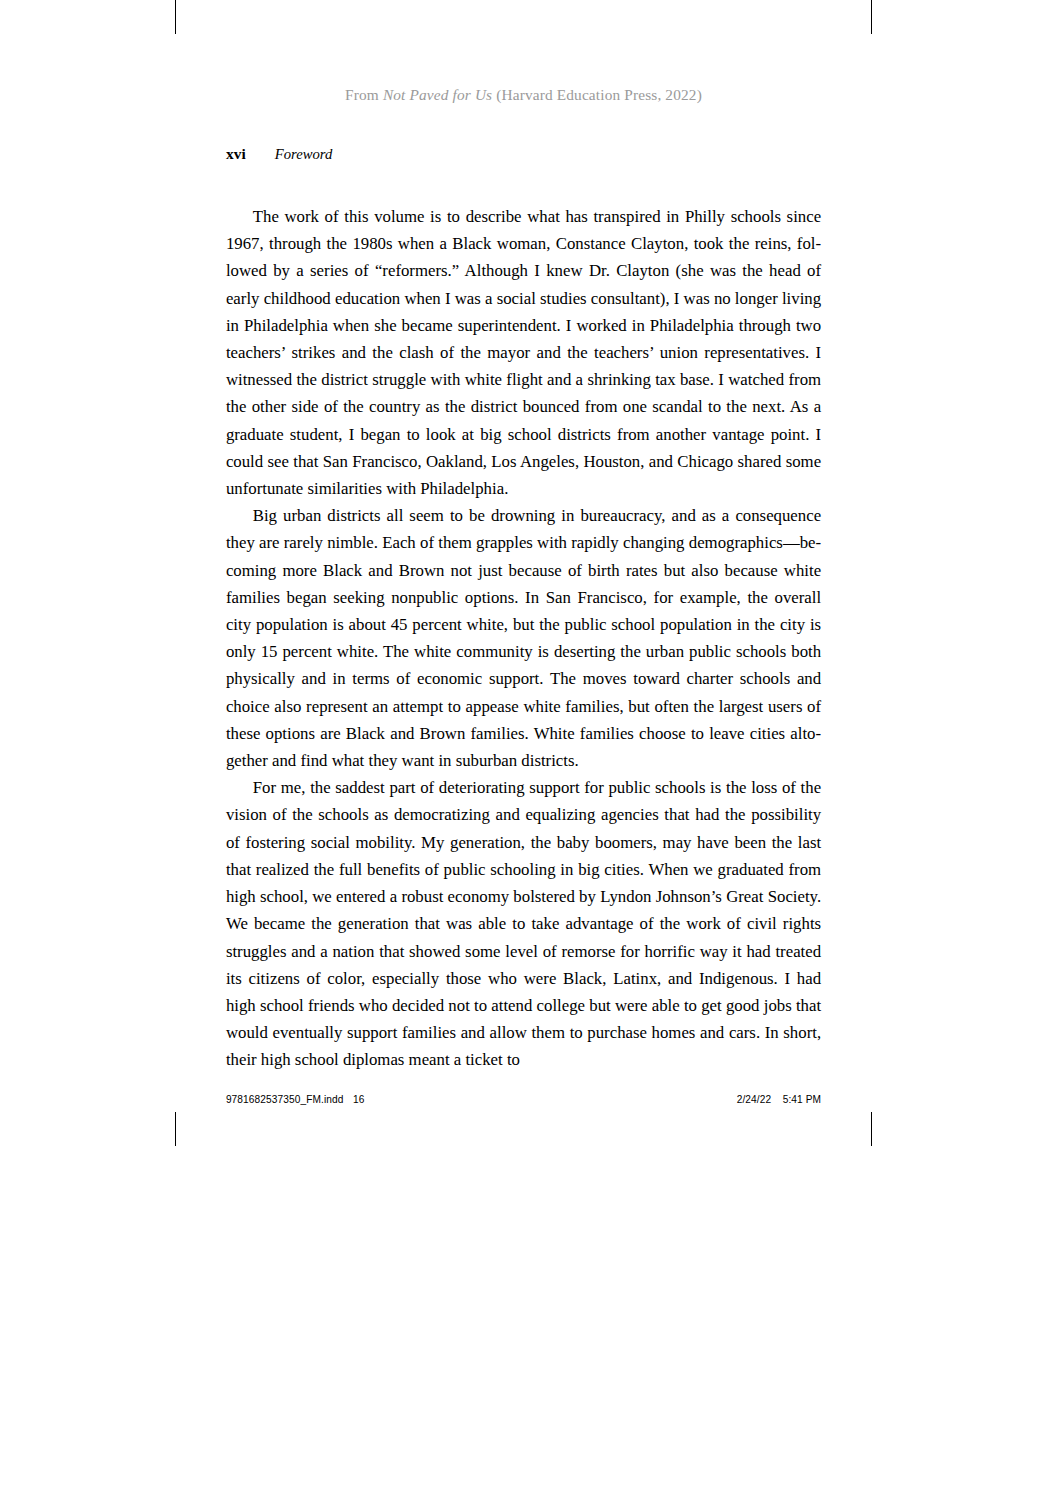From Not Paved for Us (Harvard Education Press, 2022)
xvi Foreword
The work of this volume is to describe what has transpired in Philly schools since 1967, through the 1980s when a Black woman, Constance Clayton, took the reins, followed by a series of “reformers.” Although I knew Dr. Clayton (she was the head of early childhood education when I was a social studies consultant), I was no longer living in Philadelphia when she became superintendent. I worked in Philadelphia through two teachers’ strikes and the clash of the mayor and the teachers’ union representatives. I witnessed the district struggle with white flight and a shrinking tax base. I watched from the other side of the country as the district bounced from one scandal to the next. As a graduate student, I began to look at big school districts from another vantage point. I could see that San Francisco, Oakland, Los Angeles, Houston, and Chicago shared some unfortunate similarities with Philadelphia.
Big urban districts all seem to be drowning in bureaucracy, and as a consequence they are rarely nimble. Each of them grapples with rapidly changing demographics—becoming more Black and Brown not just because of birth rates but also because white families began seeking nonpublic options. In San Francisco, for example, the overall city population is about 45 percent white, but the public school population in the city is only 15 percent white. The white community is deserting the urban public schools both physically and in terms of economic support. The moves toward charter schools and choice also represent an attempt to appease white families, but often the largest users of these options are Black and Brown families. White families choose to leave cities altogether and find what they want in suburban districts.
For me, the saddest part of deteriorating support for public schools is the loss of the vision of the schools as democratizing and equalizing agencies that had the possibility of fostering social mobility. My generation, the baby boomers, may have been the last that realized the full benefits of public schooling in big cities. When we graduated from high school, we entered a robust economy bolstered by Lyndon Johnson’s Great Society. We became the generation that was able to take advantage of the work of civil rights struggles and a nation that showed some level of remorse for horrific way it had treated its citizens of color, especially those who were Black, Latinx, and Indigenous. I had high school friends who decided not to attend college but were able to get good jobs that would eventually support families and allow them to purchase homes and cars. In short, their high school diplomas meant a ticket to
9781682537350_FM.indd16
2/24/225:41 PM